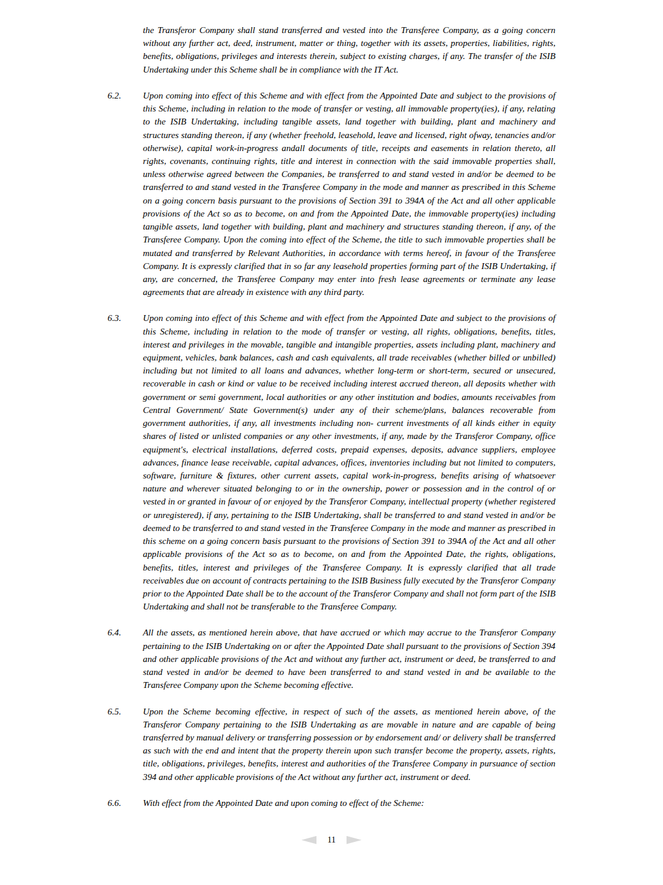the Transferor Company shall stand transferred and vested into the Transferee Company, as a going concern without any further act, deed, instrument, matter or thing, together with its assets, properties, liabilities, rights, benefits, obligations, privileges and interests therein, subject to existing charges, if any. The transfer of the ISIB Undertaking under this Scheme shall be in compliance with the IT Act.
6.2.
Upon coming into effect of this Scheme and with effect from the Appointed Date and subject to the provisions of this Scheme, including in relation to the mode of transfer or vesting, all immovable property(ies), if any, relating to the ISIB Undertaking, including tangible assets, land together with building, plant and machinery and structures standing thereon, if any (whether freehold, leasehold, leave and licensed, right ofway, tenancies and/or otherwise), capital work-in-progress andall documents of title, receipts and easements in relation thereto, all rights, covenants, continuing rights, title and interest in connection with the said immovable properties shall, unless otherwise agreed between the Companies, be transferred to and stand vested in and/or be deemed to be transferred to and stand vested in the Transferee Company in the mode and manner as prescribed in this Scheme on a going concern basis pursuant to the provisions of Section 391 to 394A of the Act and all other applicable provisions of the Act so as to become, on and from the Appointed Date, the immovable property(ies) including tangible assets, land together with building, plant and machinery and structures standing thereon, if any, of the Transferee Company. Upon the coming into effect of the Scheme, the title to such immovable properties shall be mutated and transferred by Relevant Authorities, in accordance with terms hereof, in favour of the Transferee Company. It is expressly clarified that in so far any leasehold properties forming part of the ISIB Undertaking, if any, are concerned, the Transferee Company may enter into fresh lease agreements or terminate any lease agreements that are already in existence with any third party.
6.3.
Upon coming into effect of this Scheme and with effect from the Appointed Date and subject to the provisions of this Scheme, including in relation to the mode of transfer or vesting, all rights, obligations, benefits, titles, interest and privileges in the movable, tangible and intangible properties, assets including plant, machinery and equipment, vehicles, bank balances, cash and cash equivalents, all trade receivables (whether billed or unbilled) including but not limited to all loans and advances, whether long-term or short-term, secured or unsecured, recoverable in cash or kind or value to be received including interest accrued thereon, all deposits whether with government or semi government, local authorities or any other institution and bodies, amounts receivables from Central Government/ State Government(s) under any of their scheme/plans, balances recoverable from government authorities, if any, all investments including non- current investments of all kinds either in equity shares of listed or unlisted companies or any other investments, if any, made by the Transferor Company, office equipment's, electrical installations, deferred costs, prepaid expenses, deposits, advance suppliers, employee advances, finance lease receivable, capital advances, offices, inventories including but not limited to computers, software, furniture & fixtures, other current assets, capital work-in-progress, benefits arising of whatsoever nature and wherever situated belonging to or in the ownership, power or possession and in the control of or vested in or granted in favour of or enjoyed by the Transferor Company, intellectual property (whether registered or unregistered), if any, pertaining to the ISIB Undertaking, shall be transferred to and stand vested in and/or be deemed to be transferred to and stand vested in the Transferee Company in the mode and manner as prescribed in this scheme on a going concern basis pursuant to the provisions of Section 391 to 394A of the Act and all other applicable provisions of the Act so as to become, on and from the Appointed Date, the rights, obligations, benefits, titles, interest and privileges of the Transferee Company. It is expressly clarified that all trade receivables due on account of contracts pertaining to the ISIB Business fully executed by the Transferor Company prior to the Appointed Date shall be to the account of the Transferor Company and shall not form part of the ISIB Undertaking and shall not be transferable to the Transferee Company.
6.4.
All the assets, as mentioned herein above, that have accrued or which may accrue to the Transferor Company pertaining to the ISIB Undertaking on or after the Appointed Date shall pursuant to the provisions of Section 394 and other applicable provisions of the Act and without any further act, instrument or deed, be transferred to and stand vested in and/or be deemed to have been transferred to and stand vested in and be available to the Transferee Company upon the Scheme becoming effective.
6.5.
Upon the Scheme becoming effective, in respect of such of the assets, as mentioned herein above, of the Transferor Company pertaining to the ISIB Undertaking as are movable in nature and are capable of being transferred by manual delivery or transferring possession or by endorsement and/ or delivery shall be transferred as such with the end and intent that the property therein upon such transfer become the property, assets, rights, title, obligations, privileges, benefits, interest and authorities of the Transferee Company in pursuance of section 394 and other applicable provisions of the Act without any further act, instrument or deed.
6.6.
With effect from the Appointed Date and upon coming to effect of the Scheme:
11